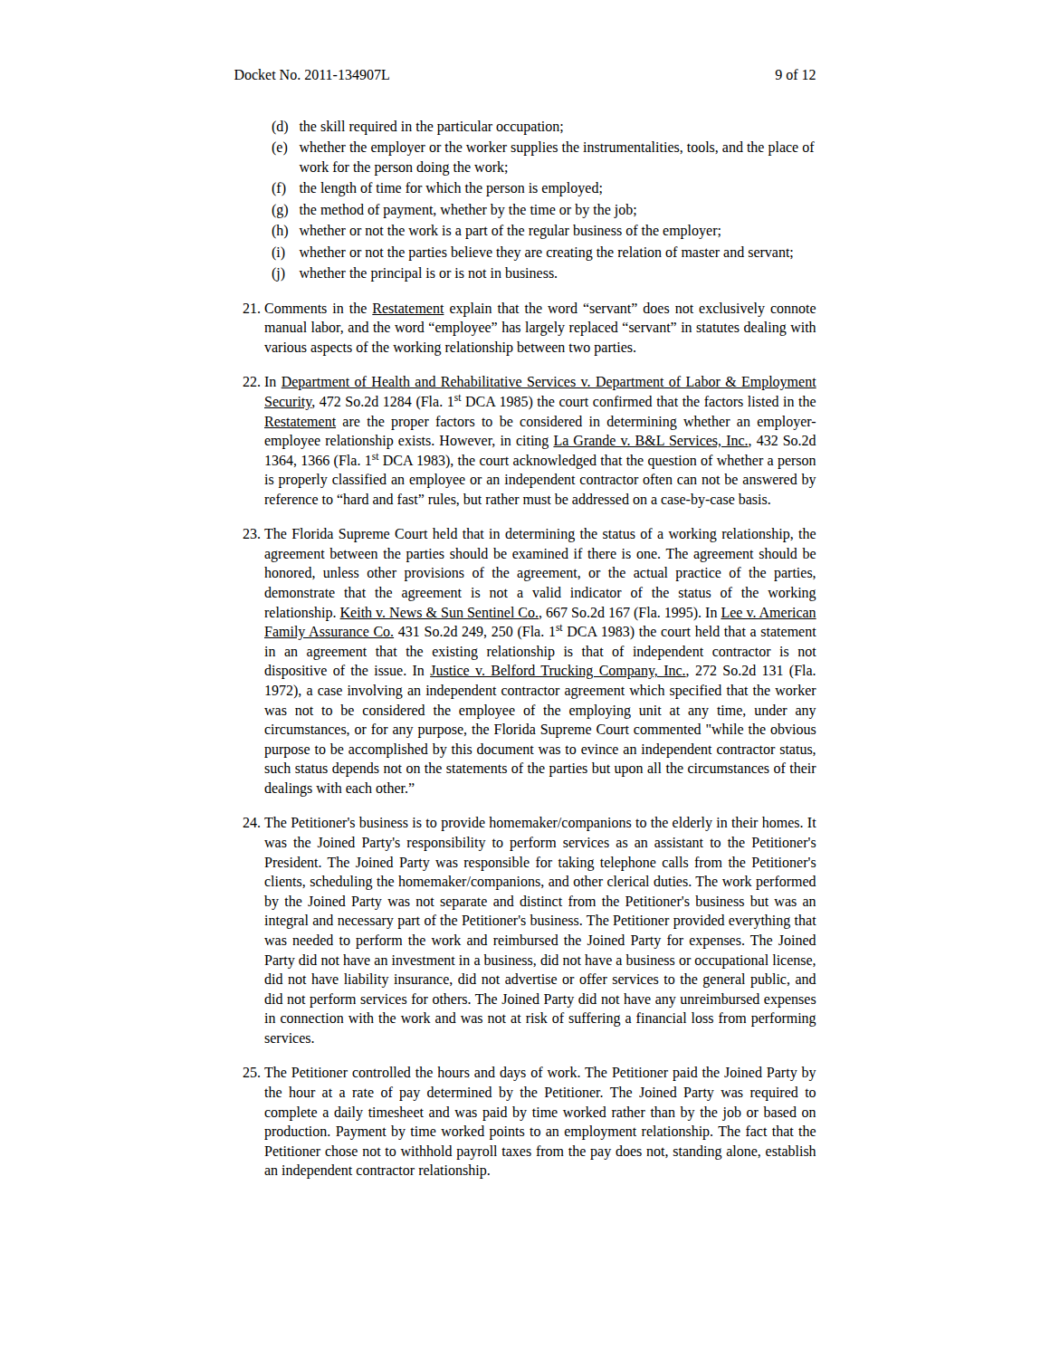Docket No. 2011-134907L
9 of 12
(d) the skill required in the particular occupation;
(e) whether the employer or the worker supplies the instrumentalities, tools, and the place of work for the person doing the work;
(f) the length of time for which the person is employed;
(g) the method of payment, whether by the time or by the job;
(h) whether or not the work is a part of the regular business of the employer;
(i) whether or not the parties believe they are creating the relation of master and servant;
(j) whether the principal is or is not in business.
Comments in the Restatement explain that the word “servant” does not exclusively connote manual labor, and the word “employee” has largely replaced “servant” in statutes dealing with various aspects of the working relationship between two parties.
In Department of Health and Rehabilitative Services v. Department of Labor & Employment Security, 472 So.2d 1284 (Fla. 1st DCA 1985) the court confirmed that the factors listed in the Restatement are the proper factors to be considered in determining whether an employer-employee relationship exists. However, in citing La Grande v. B&L Services, Inc., 432 So.2d 1364, 1366 (Fla. 1st DCA 1983), the court acknowledged that the question of whether a person is properly classified an employee or an independent contractor often can not be answered by reference to “hard and fast” rules, but rather must be addressed on a case-by-case basis.
The Florida Supreme Court held that in determining the status of a working relationship, the agreement between the parties should be examined if there is one. The agreement should be honored, unless other provisions of the agreement, or the actual practice of the parties, demonstrate that the agreement is not a valid indicator of the status of the working relationship. Keith v. News & Sun Sentinel Co., 667 So.2d 167 (Fla. 1995). In Lee v. American Family Assurance Co. 431 So.2d 249, 250 (Fla. 1st DCA 1983) the court held that a statement in an agreement that the existing relationship is that of independent contractor is not dispositive of the issue. In Justice v. Belford Trucking Company, Inc., 272 So.2d 131 (Fla. 1972), a case involving an independent contractor agreement which specified that the worker was not to be considered the employee of the employing unit at any time, under any circumstances, or for any purpose, the Florida Supreme Court commented "while the obvious purpose to be accomplished by this document was to evince an independent contractor status, such status depends not on the statements of the parties but upon all the circumstances of their dealings with each other.”
The Petitioner's business is to provide homemaker/companions to the elderly in their homes. It was the Joined Party's responsibility to perform services as an assistant to the Petitioner's President. The Joined Party was responsible for taking telephone calls from the Petitioner's clients, scheduling the homemaker/companions, and other clerical duties. The work performed by the Joined Party was not separate and distinct from the Petitioner's business but was an integral and necessary part of the Petitioner's business. The Petitioner provided everything that was needed to perform the work and reimbursed the Joined Party for expenses. The Joined Party did not have an investment in a business, did not have a business or occupational license, did not have liability insurance, did not advertise or offer services to the general public, and did not perform services for others. The Joined Party did not have any unreimbursed expenses in connection with the work and was not at risk of suffering a financial loss from performing services.
The Petitioner controlled the hours and days of work. The Petitioner paid the Joined Party by the hour at a rate of pay determined by the Petitioner. The Joined Party was required to complete a daily timesheet and was paid by time worked rather than by the job or based on production. Payment by time worked points to an employment relationship. The fact that the Petitioner chose not to withhold payroll taxes from the pay does not, standing alone, establish an independent contractor relationship.